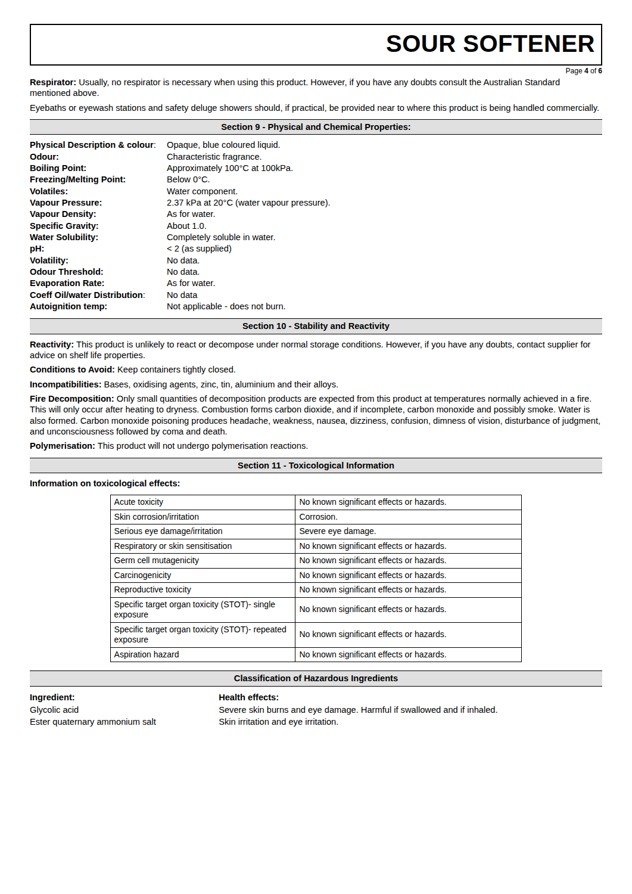SOUR SOFTENER
Page 4 of 6
Respirator: Usually, no respirator is necessary when using this product. However, if you have any doubts consult the Australian Standard mentioned above.
Eyebaths or eyewash stations and safety deluge showers should, if practical, be provided near to where this product is being handled commercially.
Section 9 - Physical and Chemical Properties:
| Physical Description & colour : | Opaque, blue coloured liquid. |
| Odour: | Characteristic fragrance. |
| Boiling Point: | Approximately 100°C at 100kPa. |
| Freezing/Melting Point: | Below 0°C. |
| Volatiles: | Water component. |
| Vapour Pressure: | 2.37 kPa at 20°C (water vapour pressure). |
| Vapour Density: | As for water. |
| Specific Gravity: | About 1.0. |
| Water Solubility: | Completely soluble in water. |
| pH: | < 2 (as supplied) |
| Volatility: | No data. |
| Odour Threshold: | No data. |
| Evaporation Rate: | As for water. |
| Coeff Oil/water Distribution : | No data |
| Autoignition temp: | Not applicable - does not burn. |
Section 10 - Stability and Reactivity
Reactivity: This product is unlikely to react or decompose under normal storage conditions. However, if you have any doubts, contact supplier for advice on shelf life properties.
Conditions to Avoid: Keep containers tightly closed.
Incompatibilities: Bases, oxidising agents, zinc, tin, aluminium and their alloys.
Fire Decomposition: Only small quantities of decomposition products are expected from this product at temperatures normally achieved in a fire. This will only occur after heating to dryness. Combustion forms carbon dioxide, and if incomplete, carbon monoxide and possibly smoke. Water is also formed. Carbon monoxide poisoning produces headache, weakness, nausea, dizziness, confusion, dimness of vision, disturbance of judgment, and unconsciousness followed by coma and death.
Polymerisation: This product will not undergo polymerisation reactions.
Section 11 - Toxicological Information
Information on toxicological effects:
| Acute toxicity | No known significant effects or hazards. |
| Skin corrosion/irritation | Corrosion. |
| Serious eye damage/irritation | Severe eye damage. |
| Respiratory or skin sensitisation | No known significant effects or hazards. |
| Germ cell mutagenicity | No known significant effects or hazards. |
| Carcinogenicity | No known significant effects or hazards. |
| Reproductive toxicity | No known significant effects or hazards. |
| Specific target organ toxicity (STOT)- single exposure | No known significant effects or hazards. |
| Specific target organ toxicity (STOT)- repeated exposure | No known significant effects or hazards. |
| Aspiration hazard | No known significant effects or hazards. |
Classification of Hazardous Ingredients
| Ingredient: | Health effects: |
| Glycolic acid | Severe skin burns and eye damage. Harmful if swallowed and if inhaled. |
| Ester quaternary ammonium salt | Skin irritation and eye irritation. |